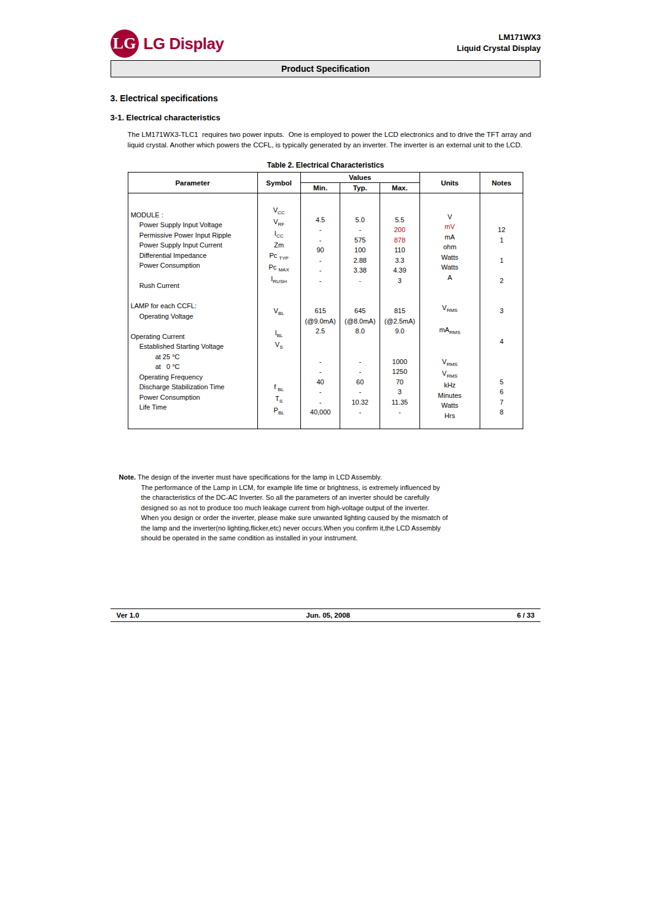LG
LG Display
LM171WX3
Liquid Crystal Display
Product Specification
3. Electrical specifications
3-1. Electrical characteristics
The LM171WX3-TLC1 requires two power inputs. One is employed to power the LCD electronics and to drive the TFT array and liquid crystal. Another which powers the CCFL, is typically generated by an inverter. The inverter is an external unit to the LCD.
Table 2. Electrical Characteristics
| Parameter | Symbol | Values | Units | Notes |
| --- | --- | --- | --- | --- |
| Min. | Typ. | Max. |
| MODULE : Power Supply Input Voltage Permissive Power Input Ripple Power Supply Input Current Differential Impedance Power Consumption Rush Current LAMP for each CCFL: Operating Voltage Operating Current Established Starting Voltage at 25 °C at 0 °C Operating Frequency Discharge Stabilization Time Power Consumption Life Time | V CC V RF I CC Zm Pc TYP Pc MAX I RUSH V BL I BL V S f BL T S P BL | 4.5 - - 90 - - - 615 (@9.0mA) 2.5 - - 40 - - 40,000 | 5.0 - 575 100 2.88 3.38 - 645 (@8.0mA) 8.0 - - 60 - 10.32 - | 5.5 200 878 110 3.3 4.39 3 815 (@2.5mA) 9.0 1000 1250 70 3 11.35 - | V mV mA ohm Watts Watts A V RMS mA RMS V RMS V RMS kHz Minutes Watts Hrs | 12 1 1 2 3 4 5 6 7 8 |
Note. The design of the inverter must have specifications for the lamp in LCD Assembly.
The performance of the Lamp in LCM, for example life time or brightness, is extremely influenced by
the characteristics of the DC-AC Inverter. So all the parameters of an inverter should be carefully
designed so as not to produce too much leakage current from high-voltage output of the inverter.
When you design or order the inverter, please make sure unwanted lighting caused by the mismatch of
the lamp and the inverter(no lighting,flicker,etc) never occurs.When you confirm it,the LCD Assembly
should be operated in the same condition as installed in your instrument.
Ver 1.0
Jun. 05, 2008
6 / 33